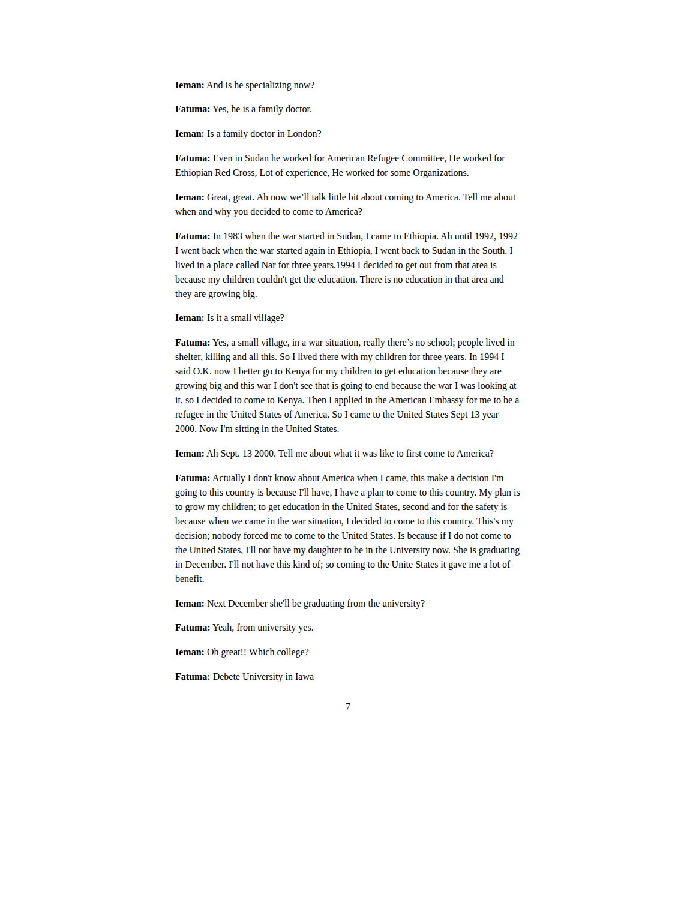Ieman: And is he specializing now?
Fatuma: Yes, he is a family doctor.
Ieman: Is a family doctor in London?
Fatuma: Even in Sudan he worked for American Refugee Committee, He worked for Ethiopian Red Cross, Lot of experience, He worked for some Organizations.
Ieman: Great, great. Ah now we’ll talk little bit about coming to America. Tell me about when and why you decided to come to America?
Fatuma: In 1983 when the war started in Sudan, I came to Ethiopia. Ah until 1992, 1992 I went back when the war started again in Ethiopia, I went back to Sudan in the South. I lived in a place called Nar for three years.1994 I decided to get out from that area is because my children couldn't get the education. There is no education in that area and they are growing big.
Ieman: Is it a small village?
Fatuma: Yes, a small village, in a war situation, really there’s no school; people lived in shelter, killing and all this. So I lived there with my children for three years. In 1994 I said O.K. now I better go to Kenya for my children to get education because they are growing big and this war I don't see that is going to end because the war I was looking at it, so I decided to come to Kenya. Then I applied in the American Embassy for me to be a refugee in the United States of America. So I came to the United States Sept 13 year 2000. Now I'm sitting in the United States.
Ieman: Ah Sept. 13 2000. Tell me about what it was like to first come to America?
Fatuma: Actually I don't know about America when I came, this make a decision I'm going to this country is because I'll have, I have a plan to come to this country. My plan is to grow my children; to get education in the United States, second and for the safety is because when we came in the war situation, I decided to come to this country. This's my decision; nobody forced me to come to the United States. Is because if I do not come to the United States, I'll not have my daughter to be in the University now. She is graduating in December. I'll not have this kind of; so coming to the Unite States it gave me a lot of benefit.
Ieman: Next December she'll be graduating from the university?
Fatuma: Yeah, from university yes.
Ieman: Oh great!! Which college?
Fatuma: Debete University in Iawa
7